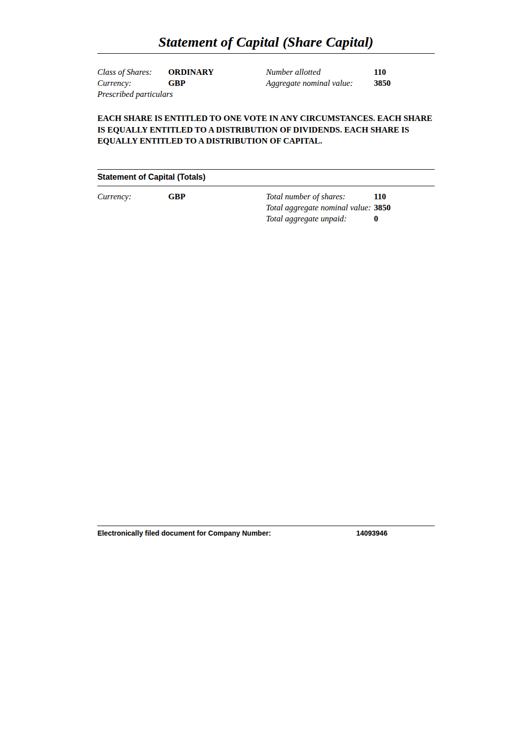Statement of Capital (Share Capital)
| Class of Shares: | ORDINARY | Number allotted | 110 |
| Currency: | GBP | Aggregate nominal value: | 3850 |
| Prescribed particulars | | |
EACH SHARE IS ENTITLED TO ONE VOTE IN ANY CIRCUMSTANCES. EACH SHARE IS EQUALLY ENTITLED TO A DISTRIBUTION OF DIVIDENDS. EACH SHARE IS EQUALLY ENTITLED TO A DISTRIBUTION OF CAPITAL.
Statement of Capital (Totals)
| Currency: | GBP | Total number of shares: | 110 |
| | | Total aggregate nominal value: | 3850 |
| | | Total aggregate unpaid: | 0 |
Electronically filed document for Company Number: 14093946